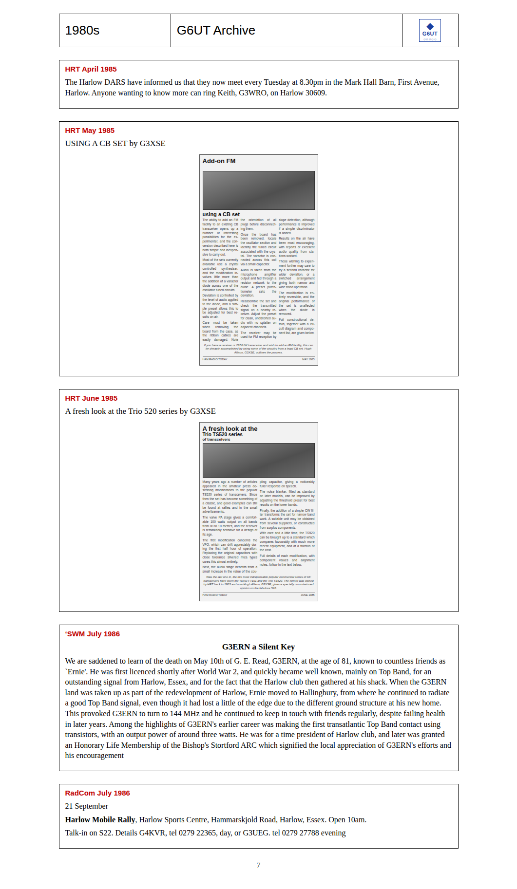| 1980s | G6UT Archive | ◆ G6UT ◇◇◇◇◇ |
HRT April 1985
The Harlow DARS have informed us that they now meet every Tuesday at 8.30pm in the Mark Hall Barn, First Avenue, Harlow. Anyone wanting to know more can ring Keith, G3WRO, on Harlow 30609.
HRT May 1985
USING A CB SET by G3XSE
Add-on FM
using a CB set
The ability to add an FM facility to an existing CB transceiver opens up a number of interesting possibilities for the experimenter, and the conversion described here is both simple and inexpensive to carry out.
Most of the sets currently available use a crystal controlled synthesiser, and the modification involves little more than the addition of a varactor diode across one of the oscillator tuned circuits.
Deviation is controlled by the level of audio applied to the diode, and a simple preset allows this to be adjusted for best results on air.
Care must be taken when removing the board from the case, as the ribbon cables are easily damaged. Note the orientation of all plugs before disconnecting them.
Once the board has been removed, locate the oscillator section and identify the tuned circuit associated with the crystal. The varactor is connected across this coil via a small capacitor.
Audio is taken from the microphone amplifier output and fed through a resistor network to the diode. A preset potentiometer sets the deviation.
Reassemble the set and check the transmitted signal on a nearby receiver. Adjust the preset for clean, undistorted audio with no splatter on adjacent channels.
The receiver may be used for FM reception by slope detection, although performance is improved if a simple discriminator is added.
Results on the air have been most encouraging, with reports of excellent audio quality from stations worked.
Those wishing to experiment further may care to try a second varactor for wider deviation, or a switched arrangement giving both narrow and wide band operation.
The modification is entirely reversible, and the original performance of the set is unaffected when the diode is removed.
Full constructional details, together with a circuit diagram and component list, are given below.
If you have a receiver or 23B/UW transceiver and wish to add an FM facility, this can be cheaply accomplished by using some of the circuitry from a legal CB set. Hugh Allison, G3XSE, outlines the process.
HAM RADIO TODAY MAY 1985
HRT June 1985
A fresh look at the Trio 520 series by G3XSE
A fresh look at theTrio TS520 series of transceivers
Many years ago a number of articles appeared in the amateur press describing modifications to the popular TS520 series of transceivers. Since then the set has become something of a classic, and good examples can still be found at rallies and in the small advertisements.
The valve PA stage gives a comfortable 100 watts output on all bands from 80 to 10 metres, and the receiver is remarkably sensitive for a design of its age.
The first modification concerns the VFO, which can drift appreciably during the first half hour of operation. Replacing the original capacitors with close tolerance silvered mica types cures this almost entirely.
Next, the audio stage benefits from a small increase in the value of the coupling capacitor, giving a noticeably fuller response on speech.
The noise blanker, fitted as standard on later models, can be improved by adjusting the threshold preset for best results on the lower bands.
Finally, the addition of a simple CW filter transforms the set for narrow band work. A suitable unit may be obtained from several suppliers, or constructed from surplus components.
With care and a little time, the TS520 can be brought up to a standard which compares favourably with much more recent equipment, and at a fraction of the cost.
Full details of each modification, with component values and alignment notes, follow in the text below.
Was the last one in, the two most indispensable popular commercial series of HF transceivers have been the Yaesu FT101 and the Trio TS520. The former was owned by HRT back in 1983 and now Hugh Allison, G3XSE, gives a specially commissioned opinion on the fabulous 520.
HAM RADIO TODAY JUNE 1985
‘SWM July 1986
G3ERN a Silent Key
We are saddened to learn of the death on May 10th of G. E. Read, G3ERN, at the age of 81, known to countless friends as `Ernie'. He was first licenced shortly after World War 2, and quickly became well known, mainly on Top Band, for an outstanding signal from Harlow, Essex, and for the fact that the Harlow club then gathered at his shack. When the G3ERN land was taken up as part of the redevelopment of Harlow, Ernie moved to Hallingbury, from where he continued to radiate a good Top Band signal, even though it had lost a little of the edge due to the different ground structure at his new home. This provoked G3ERN to turn to 144 MHz and he continued to keep in touch with friends regularly, despite failing health in later years. Among the highlights of G3ERN's earlier career was making the first transatlantic Top Band contact using transistors, with an output power of around three watts. He was for a time president of Harlow club, and later was granted an Honorary Life Membership of the Bishop's Stortford ARC which signified the local appreciation of G3ERN's efforts and his encouragement
RadCom July 1986
21 September
Harlow Mobile Rally, Harlow Sports Centre, Hammarskjold Road, Harlow, Essex. Open 10am.
Talk-in on S22. Details G4KVR, tel 0279 22365, day, or G3UEG. tel 0279 27788 evening
7